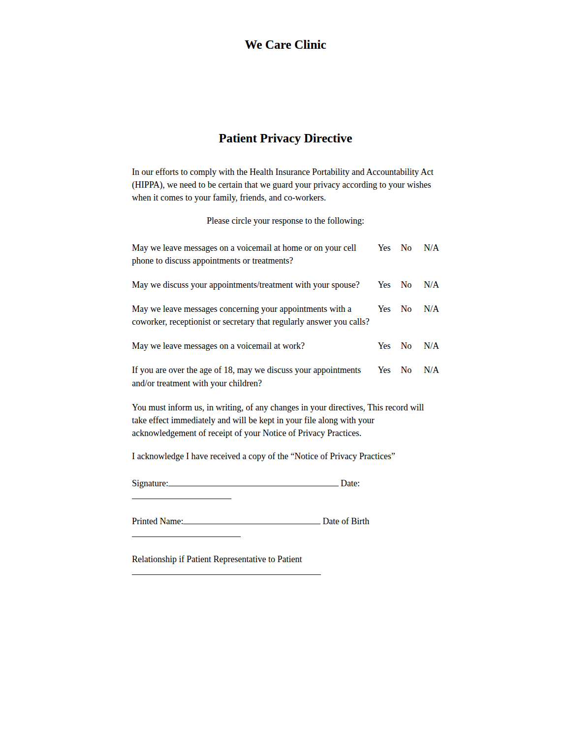We Care Clinic
Patient Privacy Directive
In our efforts to comply with the Health Insurance Portability and Accountability Act (HIPPA), we need to be certain that we guard your privacy according to your wishes when it comes to your family, friends, and co-workers.
Please circle your response to the following:
Yes No N/A May we leave messages on a voicemail at home or on your cell phone to discuss appointments or treatments?
Yes No N/A May we discuss your appointments/treatment with your spouse?
Yes No N/A May we leave messages concerning your appointments with a coworker, receptionist or secretary that regularly answer you calls?
Yes No N/A May we leave messages on a voicemail at work?
Yes No N/A If you are over the age of 18, may we discuss your appointments and/or treatment with your children?
You must inform us, in writing, of any changes in your directives, This record will take effect immediately and will be kept in your file along with your acknowledgement of receipt of your Notice of Privacy Practices.
I acknowledge I have received a copy of the “Notice of Privacy Practices”
Signature: Date:
Printed Name: Date of Birth
Relationship if Patient Representative to Patient